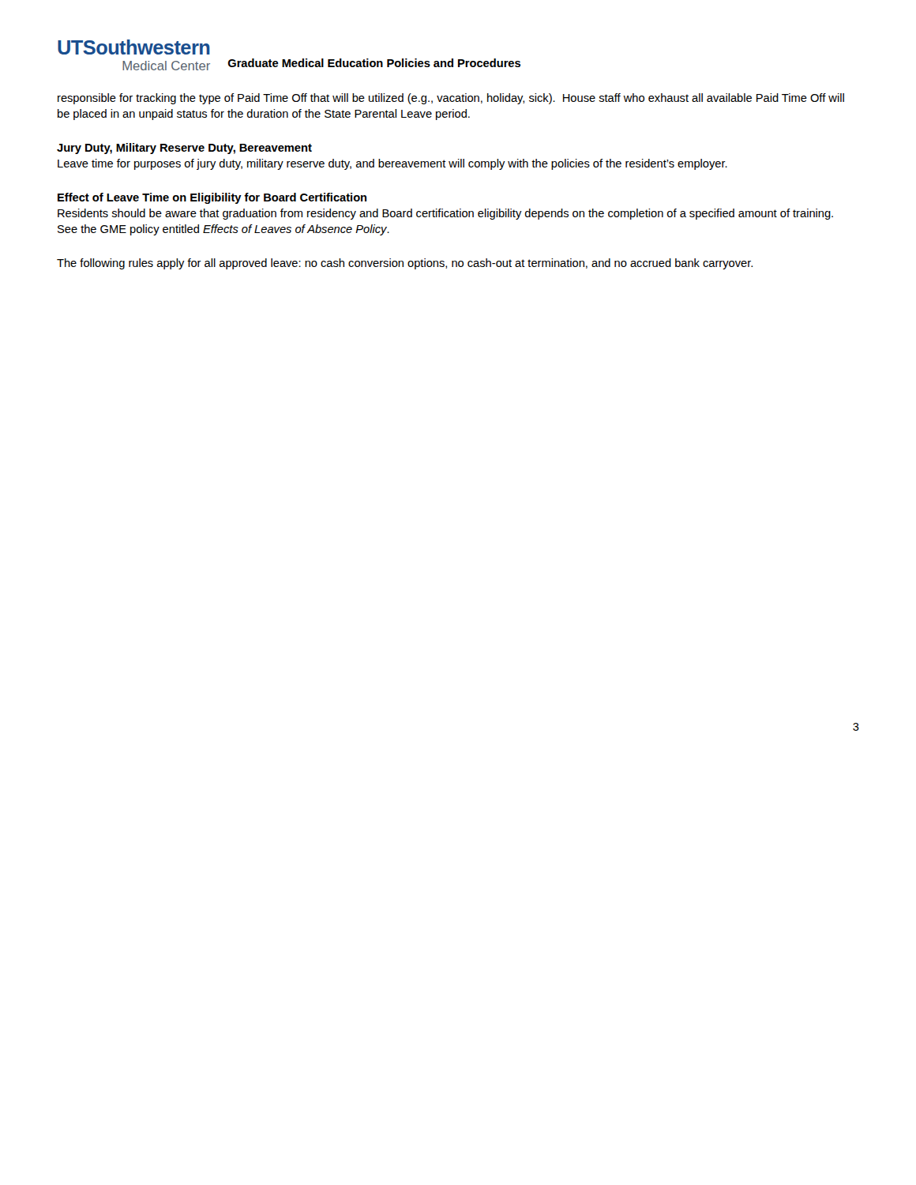UTSouthwestern
Medical Center
Graduate Medical Education Policies and Procedures
responsible for tracking the type of Paid Time Off that will be utilized (e.g., vacation, holiday, sick). House staff who exhaust all available Paid Time Off will be placed in an unpaid status for the duration of the State Parental Leave period.
Jury Duty, Military Reserve Duty, Bereavement
Leave time for purposes of jury duty, military reserve duty, and bereavement will comply with the policies of the resident’s employer.
Effect of Leave Time on Eligibility for Board Certification
Residents should be aware that graduation from residency and Board certification eligibility depends on the completion of a specified amount of training. See the GME policy entitled Effects of Leaves of Absence Policy.
The following rules apply for all approved leave: no cash conversion options, no cash-out at termination, and no accrued bank carryover.
3